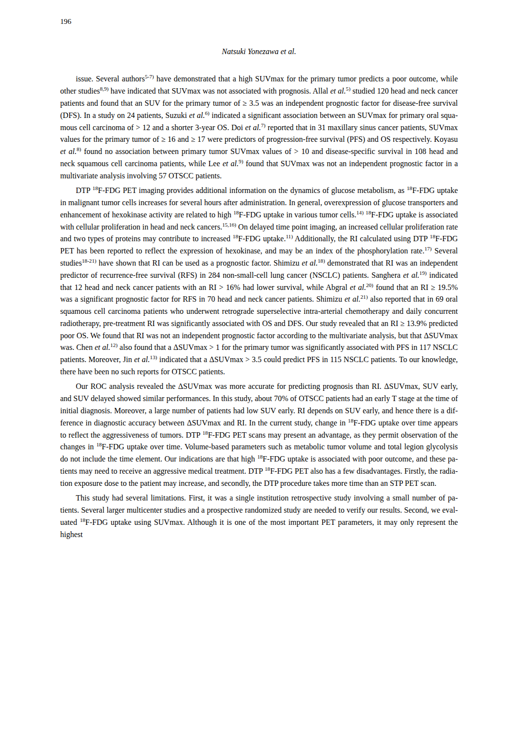196
Natsuki Yonezawa et al.
issue. Several authors5-7) have demonstrated that a high SUVmax for the primary tumor predicts a poor outcome, while other studies8,9) have indicated that SUVmax was not associated with prognosis. Allal et al.5) studied 120 head and neck cancer patients and found that an SUV for the primary tumor of ≥ 3.5 was an independent prognostic factor for disease-free survival (DFS). In a study on 24 patients, Suzuki et al.6) indicated a significant association between an SUVmax for primary oral squamous cell carcinoma of > 12 and a shorter 3-year OS. Doi et al.7) reported that in 31 maxillary sinus cancer patients, SUVmax values for the primary tumor of ≥ 16 and ≥ 17 were predictors of progression-free survival (PFS) and OS respectively. Koyasu et al.8) found no association between primary tumor SUVmax values of > 10 and disease-specific survival in 108 head and neck squamous cell carcinoma patients, while Lee et al.9) found that SUVmax was not an independent prognostic factor in a multivariate analysis involving 57 OTSCC patients.
DTP 18F-FDG PET imaging provides additional information on the dynamics of glucose metabolism, as 18F-FDG uptake in malignant tumor cells increases for several hours after administration. In general, overexpression of glucose transporters and enhancement of hexokinase activity are related to high 18F-FDG uptake in various tumor cells.14) 18F-FDG uptake is associated with cellular proliferation in head and neck cancers.15,16) On delayed time point imaging, an increased cellular proliferation rate and two types of proteins may contribute to increased 18F-FDG uptake.11) Additionally, the RI calculated using DTP 18F-FDG PET has been reported to reflect the expression of hexokinase, and may be an index of the phosphorylation rate.17) Several studies18-21) have shown that RI can be used as a prognostic factor. Shimizu et al.18) demonstrated that RI was an independent predictor of recurrence-free survival (RFS) in 284 non-small-cell lung cancer (NSCLC) patients. Sanghera et al.19) indicated that 12 head and neck cancer patients with an RI > 16% had lower survival, while Abgral et al.20) found that an RI ≥ 19.5% was a significant prognostic factor for RFS in 70 head and neck cancer patients. Shimizu et al.21) also reported that in 69 oral squamous cell carcinoma patients who underwent retrograde superselective intra-arterial chemotherapy and daily concurrent radiotherapy, pre-treatment RI was significantly associated with OS and DFS. Our study revealed that an RI ≥ 13.9% predicted poor OS. We found that RI was not an independent prognostic factor according to the multivariate analysis, but that ΔSUVmax was. Chen et al.12) also found that a ΔSUVmax > 1 for the primary tumor was significantly associated with PFS in 117 NSCLC patients. Moreover, Jin et al.13) indicated that a ΔSUVmax > 3.5 could predict PFS in 115 NSCLC patients. To our knowledge, there have been no such reports for OTSCC patients.
Our ROC analysis revealed the ΔSUVmax was more accurate for predicting prognosis than RI. ΔSUVmax, SUV early, and SUV delayed showed similar performances. In this study, about 70% of OTSCC patients had an early T stage at the time of initial diagnosis. Moreover, a large number of patients had low SUV early. RI depends on SUV early, and hence there is a difference in diagnostic accuracy between ΔSUVmax and RI. In the current study, change in 18F-FDG uptake over time appears to reflect the aggressiveness of tumors. DTP 18F-FDG PET scans may present an advantage, as they permit observation of the changes in 18F-FDG uptake over time. Volume-based parameters such as metabolic tumor volume and total legion glycolysis do not include the time element. Our indications are that high 18F-FDG uptake is associated with poor outcome, and these patients may need to receive an aggressive medical treatment. DTP 18F-FDG PET also has a few disadvantages. Firstly, the radiation exposure dose to the patient may increase, and secondly, the DTP procedure takes more time than an STP PET scan.
This study had several limitations. First, it was a single institution retrospective study involving a small number of patients. Several larger multicenter studies and a prospective randomized study are needed to verify our results. Second, we evaluated 18F-FDG uptake using SUVmax. Although it is one of the most important PET parameters, it may only represent the highest